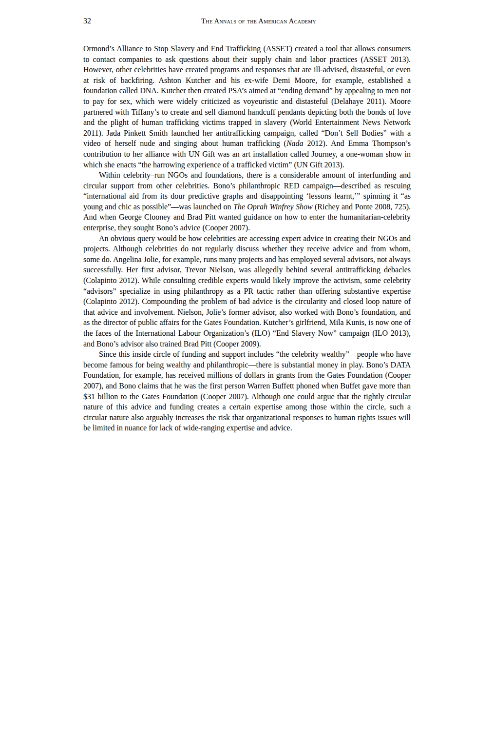32 The Annals of the American Academy
Ormond’s Alliance to Stop Slavery and End Trafficking (ASSET) created a tool that allows consumers to contact companies to ask questions about their supply chain and labor practices (ASSET 2013). However, other celebrities have created programs and responses that are ill-advised, distasteful, or even at risk of backfiring. Ashton Kutcher and his ex-wife Demi Moore, for example, established a foundation called DNA. Kutcher then created PSA’s aimed at “ending demand” by appealing to men not to pay for sex, which were widely criticized as voyeuristic and distasteful (Delahaye 2011). Moore partnered with Tiffany’s to create and sell diamond handcuff pendants depicting both the bonds of love and the plight of human trafficking victims trapped in slavery (World Entertainment News Network 2011). Jada Pinkett Smith launched her antitrafficking campaign, called “Don’t Sell Bodies” with a video of herself nude and singing about human trafficking (Nada 2012). And Emma Thompson’s contribution to her alliance with UN Gift was an art installation called Journey, a one-woman show in which she enacts “the harrowing experience of a trafficked victim” (UN Gift 2013).
Within celebrity–run NGOs and foundations, there is a considerable amount of interfunding and circular support from other celebrities. Bono’s philanthropic RED campaign—described as rescuing “international aid from its dour predictive graphs and disappointing ‘lessons learnt,’” spinning it “as young and chic as possible”—was launched on The Oprah Winfrey Show (Richey and Ponte 2008, 725). And when George Clooney and Brad Pitt wanted guidance on how to enter the humanitarian-celebrity enterprise, they sought Bono’s advice (Cooper 2007).
An obvious query would be how celebrities are accessing expert advice in creating their NGOs and projects. Although celebrities do not regularly discuss whether they receive advice and from whom, some do. Angelina Jolie, for example, runs many projects and has employed several advisors, not always successfully. Her first advisor, Trevor Nielson, was allegedly behind several antitrafficking debacles (Colapinto 2012). While consulting credible experts would likely improve the activism, some celebrity “advisors” specialize in using philanthropy as a PR tactic rather than offering substantive expertise (Colapinto 2012). Compounding the problem of bad advice is the circularity and closed loop nature of that advice and involvement. Nielson, Jolie’s former advisor, also worked with Bono’s foundation, and as the director of public affairs for the Gates Foundation. Kutcher’s girlfriend, Mila Kunis, is now one of the faces of the International Labour Organization’s (ILO) “End Slavery Now” campaign (ILO 2013), and Bono’s advisor also trained Brad Pitt (Cooper 2009).
Since this inside circle of funding and support includes “the celebrity wealthy”—people who have become famous for being wealthy and philanthropic—there is substantial money in play. Bono’s DATA Foundation, for example, has received millions of dollars in grants from the Gates Foundation (Cooper 2007), and Bono claims that he was the first person Warren Buffett phoned when Buffet gave more than $31 billion to the Gates Foundation (Cooper 2007). Although one could argue that the tightly circular nature of this advice and funding creates a certain expertise among those within the circle, such a circular nature also arguably increases the risk that organizational responses to human rights issues will be limited in nuance for lack of wide-ranging expertise and advice.